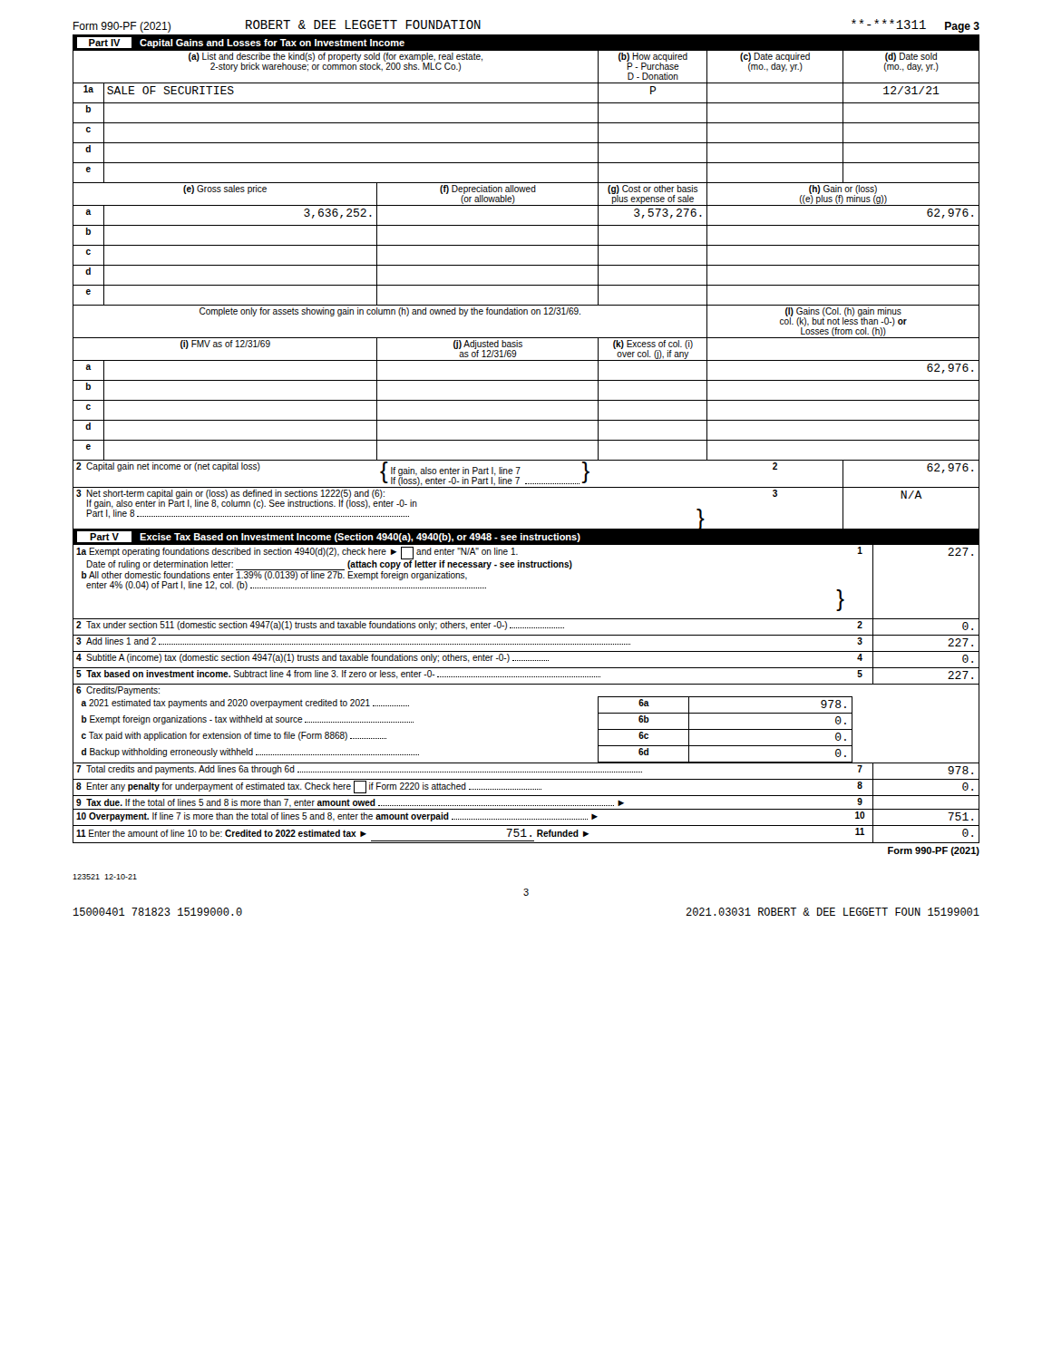Form 990-PF (2021)
ROBERT & DEE LEGGETT FOUNDATION
**-***1311
Page 3
| Part IV Capital Gains and Losses for Tax on Investment Income |
| (a) List and describe the kind(s) of property sold (for example, real estate, 2-story brick warehouse; or common stock, 200 shs. MLC Co.) | (b) How acquired P - Purchase D - Donation | (c) Date acquired (mo., day, yr.) | (d) Date sold (mo., day, yr.) |
| 1a | SALE OF SECURITIES | P | | 12/31/21 |
| b | | | | |
| c | | | | |
| d | | | | |
| e | | | | |
| (e) Gross sales price | (f) Depreciation allowed (or allowable) | (g) Cost or other basis plus expense of sale | (h) Gain or (loss) ((e) plus (f) minus (g)) |
| a | 3,636,252. | | 3,573,276. | 62,976. |
| b | | | | |
| c | | | | |
| d | | | | |
| e | | | | |
| Complete only for assets showing gain in column (h) and owned by the foundation on 12/31/69. | (l) Gains (Col. (h) gain minus col. (k), but not less than -0-) or Losses (from col. (h)) |
| (i) FMV as of 12/31/69 | (j) Adjusted basis as of 12/31/69 | (k) Excess of col. (i) over col. (j), if any | |
| a | | | | 62,976. |
| b | | | | |
| c | | | | |
| d | | | | |
| e | | | | |
| 2 Capital gain net income or (net capital loss) | { If gain, also enter in Part I, line 7 If (loss), enter -0- in Part I, line 7 } | 2 | 62,976. |
| 3 Net short-term capital gain or (loss) as defined in sections 1222(5) and (6): If gain, also enter in Part I, line 8, column (c). See instructions. If (loss), enter -0- in Part I, line 8 } | 3 | N/A |
| Part V Excise Tax Based on Investment Income (Section 4940(a), 4940(b), or 4948 - see instructions) |
| 1a Exempt operating foundations described in section 4940(d)(2), check here ► and enter "N/A" on line 1. Date of ruling or determination letter: (attach copy of letter if necessary - see instructions) b All other domestic foundations enter 1.39% (0.0139) of line 27b. Exempt foreign organizations, enter 4% (0.04) of Part I, line 12, col. (b) } | 1 | 227. |
| 2 Tax under section 511 (domestic section 4947(a)(1) trusts and taxable foundations only; others, enter -0-) | 2 | 0. |
| 3 Add lines 1 and 2 | 3 | 227. |
| 4 Subtitle A (income) tax (domestic section 4947(a)(1) trusts and taxable foundations only; others, enter -0-) | 4 | 0. |
| 5 Tax based on investment income. Subtract line 4 from line 3. If zero or less, enter -0- | 5 | 227. |
| 6 Credits/Payments: |
| / a 2021 estimated tax payments and 2020 overpayment credited to 2021 / 6a / 978. / / / b Exempt foreign organizations - tax withheld at source / 6b / 0. / / / c Tax paid with application for extension of time to file (Form 8868) / 6c / 0. / / / d Backup withholding erroneously withheld / 6d / 0. / / |
| 7 Total credits and payments. Add lines 6a through 6d | 7 | 978. |
| 8 Enter any penalty for underpayment of estimated tax. Check here if Form 2220 is attached | 8 | 0. |
| 9 Tax due. If the total of lines 5 and 8 is more than 7, enter amount owed ► | 9 | |
| 10 Overpayment. If line 7 is more than the total of lines 5 and 8, enter the amount overpaid ► | 10 | 751. |
| 11 Enter the amount of line 10 to be: Credited to 2022 estimated tax ► 751. Refunded ► | 11 | 0. |
Form 990-PF (2021)
123521 12-10-21
3
15000401 781823 15199000.0
2021.03031 ROBERT & DEE LEGGETT FOUN 15199001